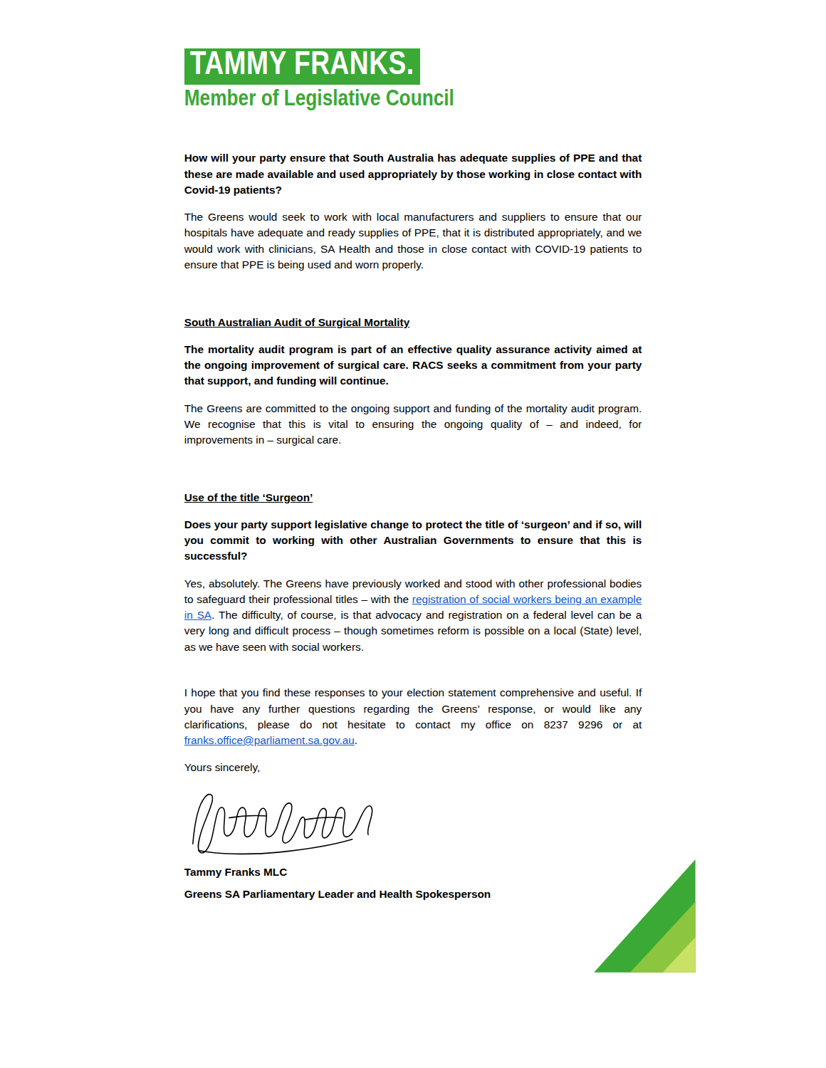Tammy Franks.
Member of Legislative Council
How will your party ensure that South Australia has adequate supplies of PPE and that these are made available and used appropriately by those working in close contact with Covid-19 patients?
The Greens would seek to work with local manufacturers and suppliers to ensure that our hospitals have adequate and ready supplies of PPE, that it is distributed appropriately, and we would work with clinicians, SA Health and those in close contact with COVID-19 patients to ensure that PPE is being used and worn properly.
South Australian Audit of Surgical Mortality
The mortality audit program is part of an effective quality assurance activity aimed at the ongoing improvement of surgical care. RACS seeks a commitment from your party that support, and funding will continue.
The Greens are committed to the ongoing support and funding of the mortality audit program. We recognise that this is vital to ensuring the ongoing quality of – and indeed, for improvements in – surgical care.
Use of the title ‘Surgeon’
Does your party support legislative change to protect the title of ‘surgeon’ and if so, will you commit to working with other Australian Governments to ensure that this is successful?
Yes, absolutely. The Greens have previously worked and stood with other professional bodies to safeguard their professional titles – with the registration of social workers being an example in SA. The difficulty, of course, is that advocacy and registration on a federal level can be a very long and difficult process – though sometimes reform is possible on a local (State) level, as we have seen with social workers.
I hope that you find these responses to your election statement comprehensive and useful. If you have any further questions regarding the Greens’ response, or would like any clarifications, please do not hesitate to contact my office on 8237 9296 or at franks.office@parliament.sa.gov.au.
Yours sincerely,
Tammy Franks MLC
Greens SA Parliamentary Leader and Health Spokesperson